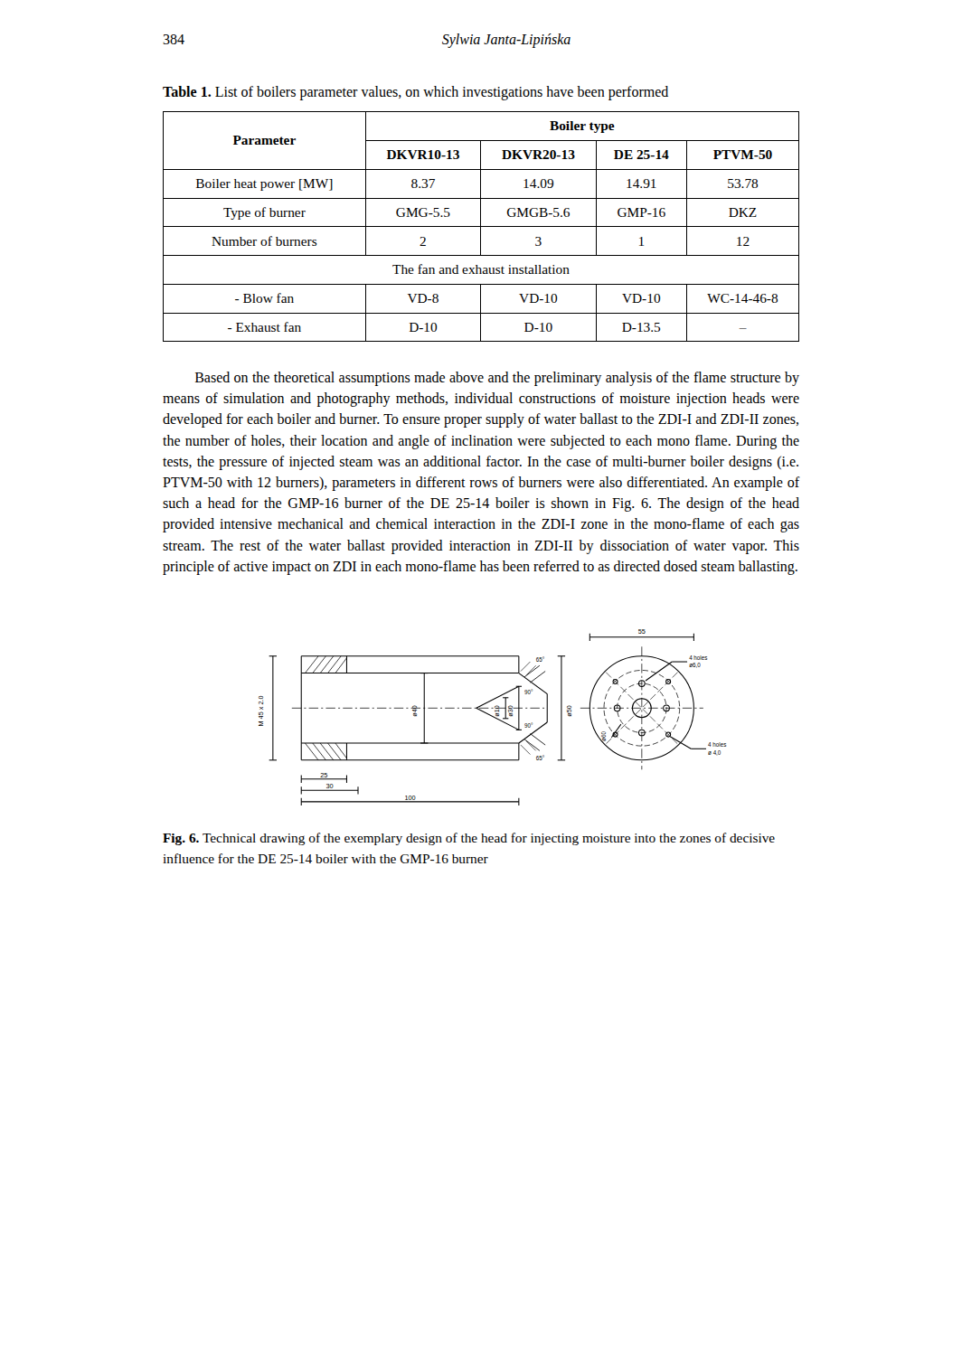384 Sylwia Janta-Lipińska
Table 1. List of boilers parameter values, on which investigations have been performed
| Parameter | Boiler type |
| --- | --- |
| DKVR10-13 | DKVR20-13 | DE 25-14 | PTVM-50 |
| Boiler heat power [MW] | 8.37 | 14.09 | 14.91 | 53.78 |
| Type of burner | GMG-5.5 | GMGB-5.6 | GMP-16 | DKZ |
| Number of burners | 2 | 3 | 1 | 12 |
| The fan and exhaust installation |
| - Blow fan | VD-8 | VD-10 | VD-10 | WC-14-46-8 |
| - Exhaust fan | D-10 | D-10 | D-13.5 | – |
Based on the theoretical assumptions made above and the preliminary analysis of the flame structure by means of simulation and photography methods, individual constructions of moisture injection heads were developed for each boiler and burner. To ensure proper supply of water ballast to the ZDI-I and ZDI-II zones, the number of holes, their location and angle of inclination were subjected to each mono flame. During the tests, the pressure of injected steam was an additional factor. In the case of multi-burner boiler designs (i.e. PTVM-50 with 12 burners), parameters in different rows of burners were also differentiated. An example of such a head for the GMP-16 burner of the DE 25-14 boiler is shown in Fig. 6. The design of the head provided intensive mechanical and chemical interaction in the ZDI-I zone in the mono-flame of each gas stream. The rest of the water ballast provided interaction in ZDI-II by dissociation of water vapor. This principle of active impact on ZDI in each mono-flame has been referred to as directed dosed steam ballasting.
M 45 x 2.0 ø40 ø10 ø30 ø50 25 30 100 55 65° 65° 90° 90° 4 holes ø6,0 4 holes ø 4,0 ø60
Fig. 6. Technical drawing of the exemplary design of the head for injecting moisture into the zones of decisive influence for the DE 25-14 boiler with the GMP-16 burner